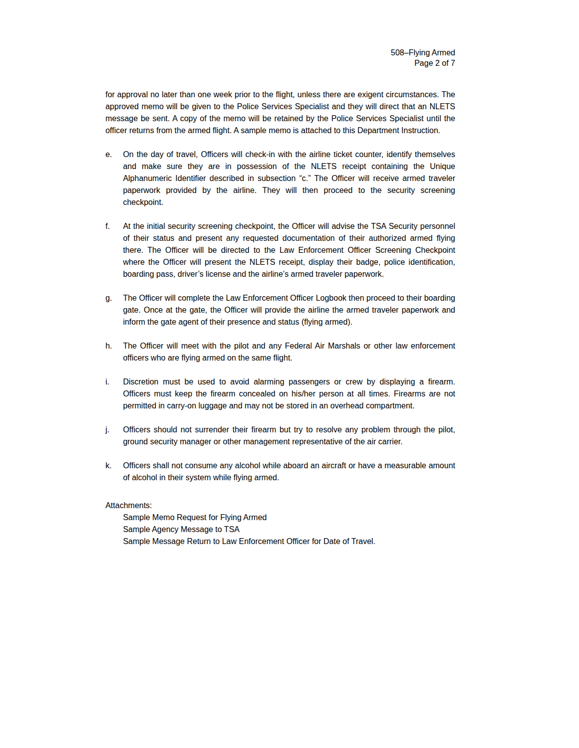508–Flying Armed
Page 2 of 7
for approval no later than one week prior to the flight, unless there are exigent circumstances. The approved memo will be given to the Police Services Specialist and they will direct that an NLETS message be sent. A copy of the memo will be retained by the Police Services Specialist until the officer returns from the armed flight. A sample memo is attached to this Department Instruction.
e. On the day of travel, Officers will check-in with the airline ticket counter, identify themselves and make sure they are in possession of the NLETS receipt containing the Unique Alphanumeric Identifier described in subsection “c.” The Officer will receive armed traveler paperwork provided by the airline. They will then proceed to the security screening checkpoint.
f. At the initial security screening checkpoint, the Officer will advise the TSA Security personnel of their status and present any requested documentation of their authorized armed flying there. The Officer will be directed to the Law Enforcement Officer Screening Checkpoint where the Officer will present the NLETS receipt, display their badge, police identification, boarding pass, driver’s license and the airline’s armed traveler paperwork.
g. The Officer will complete the Law Enforcement Officer Logbook then proceed to their boarding gate. Once at the gate, the Officer will provide the airline the armed traveler paperwork and inform the gate agent of their presence and status (flying armed).
h. The Officer will meet with the pilot and any Federal Air Marshals or other law enforcement officers who are flying armed on the same flight.
i. Discretion must be used to avoid alarming passengers or crew by displaying a firearm. Officers must keep the firearm concealed on his/her person at all times. Firearms are not permitted in carry-on luggage and may not be stored in an overhead compartment.
j. Officers should not surrender their firearm but try to resolve any problem through the pilot, ground security manager or other management representative of the air carrier.
k. Officers shall not consume any alcohol while aboard an aircraft or have a measurable amount of alcohol in their system while flying armed.
Attachments:
Sample Memo Request for Flying Armed
Sample Agency Message to TSA
Sample Message Return to Law Enforcement Officer for Date of Travel.